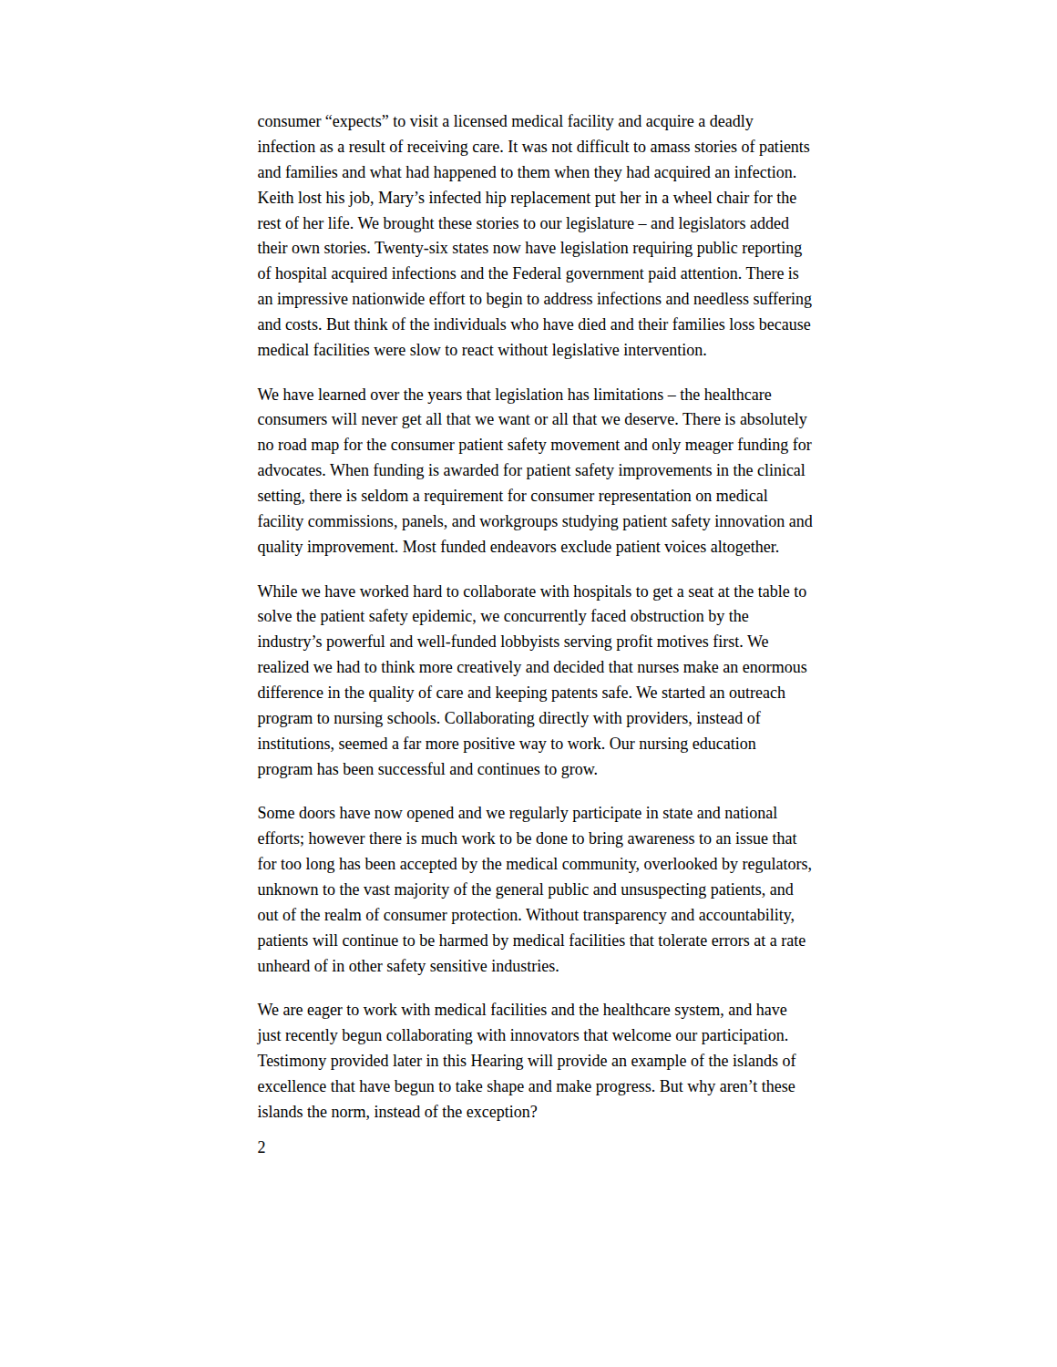consumer “expects” to visit a licensed medical facility and acquire a deadly infection as a result of receiving care. It was not difficult to amass stories of patients and families and what had happened to them when they had acquired an infection. Keith lost his job, Mary’s infected hip replacement put her in a wheel chair for the rest of her life. We brought these stories to our legislature – and legislators added their own stories. Twenty-six states now have legislation requiring public reporting of hospital acquired infections and the Federal government paid attention. There is an impressive nationwide effort to begin to address infections and needless suffering and costs. But think of the individuals who have died and their families loss because medical facilities were slow to react without legislative intervention.
We have learned over the years that legislation has limitations – the healthcare consumers will never get all that we want or all that we deserve. There is absolutely no road map for the consumer patient safety movement and only meager funding for advocates. When funding is awarded for patient safety improvements in the clinical setting, there is seldom a requirement for consumer representation on medical facility commissions, panels, and workgroups studying patient safety innovation and quality improvement. Most funded endeavors exclude patient voices altogether.
While we have worked hard to collaborate with hospitals to get a seat at the table to solve the patient safety epidemic, we concurrently faced obstruction by the industry’s powerful and well-funded lobbyists serving profit motives first. We realized we had to think more creatively and decided that nurses make an enormous difference in the quality of care and keeping patents safe. We started an outreach program to nursing schools. Collaborating directly with providers, instead of institutions, seemed a far more positive way to work. Our nursing education program has been successful and continues to grow.
Some doors have now opened and we regularly participate in state and national efforts; however there is much work to be done to bring awareness to an issue that for too long has been accepted by the medical community, overlooked by regulators, unknown to the vast majority of the general public and unsuspecting patients, and out of the realm of consumer protection. Without transparency and accountability, patients will continue to be harmed by medical facilities that tolerate errors at a rate unheard of in other safety sensitive industries.
We are eager to work with medical facilities and the healthcare system, and have just recently begun collaborating with innovators that welcome our participation. Testimony provided later in this Hearing will provide an example of the islands of excellence that have begun to take shape and make progress. But why aren’t these islands the norm, instead of the exception?
2